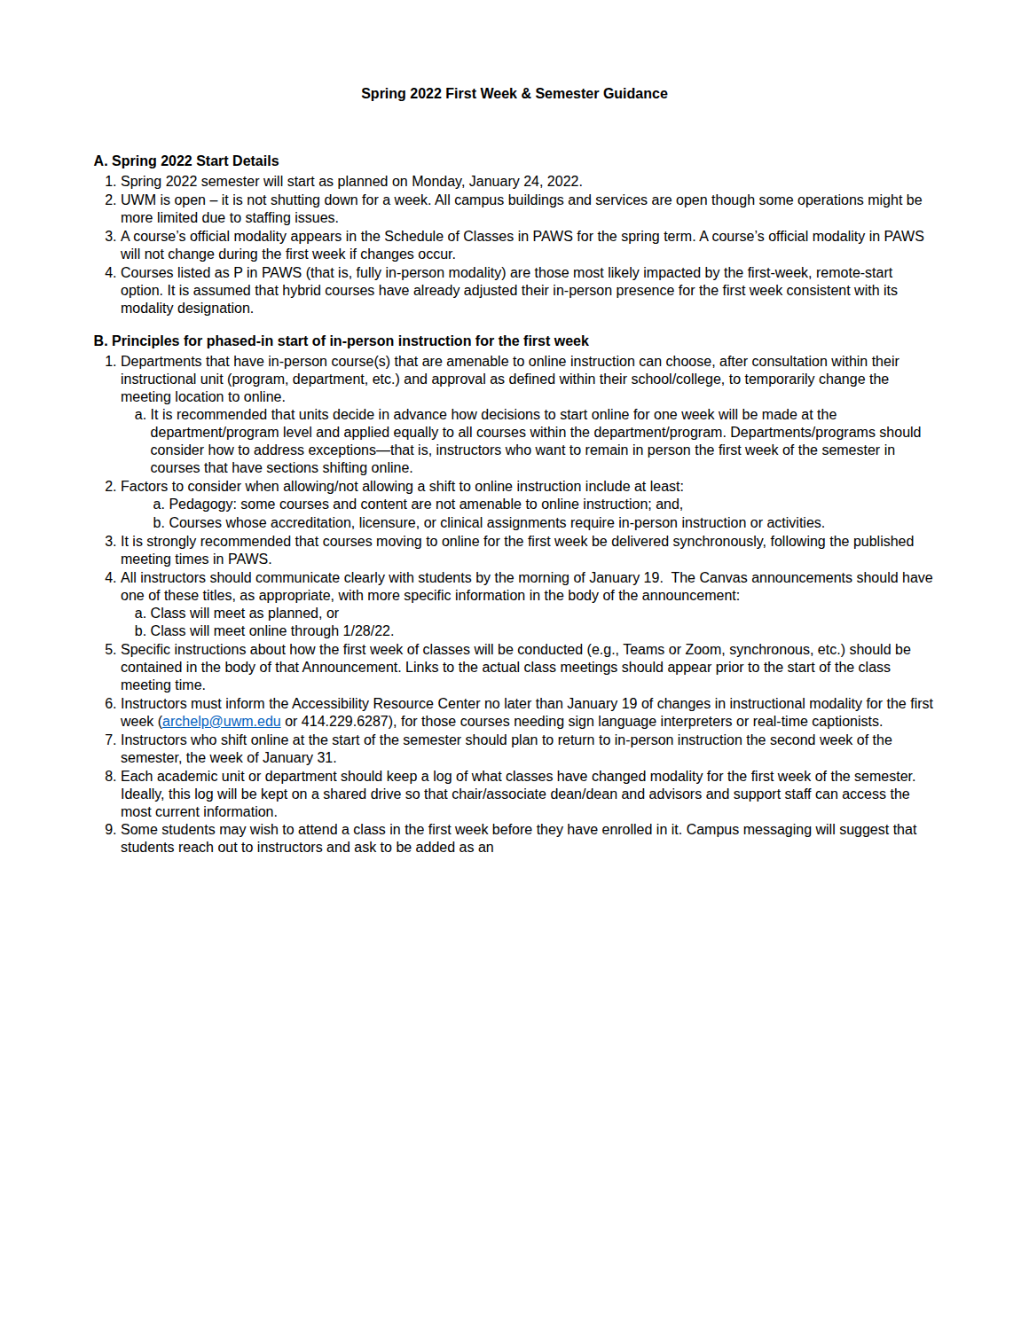Spring 2022 First Week & Semester Guidance
A. Spring 2022 Start Details
Spring 2022 semester will start as planned on Monday, January 24, 2022.
UWM is open – it is not shutting down for a week. All campus buildings and services are open though some operations might be more limited due to staffing issues.
A course’s official modality appears in the Schedule of Classes in PAWS for the spring term. A course’s official modality in PAWS will not change during the first week if changes occur.
Courses listed as P in PAWS (that is, fully in-person modality) are those most likely impacted by the first-week, remote-start option. It is assumed that hybrid courses have already adjusted their in-person presence for the first week consistent with its modality designation.
B. Principles for phased-in start of in-person instruction for the first week
Departments that have in-person course(s) that are amenable to online instruction can choose, after consultation within their instructional unit (program, department, etc.) and approval as defined within their school/college, to temporarily change the meeting location to online.
It is recommended that units decide in advance how decisions to start online for one week will be made at the department/program level and applied equally to all courses within the department/program. Departments/programs should consider how to address exceptions—that is, instructors who want to remain in person the first week of the semester in courses that have sections shifting online.
Factors to consider when allowing/not allowing a shift to online instruction include at least:
Pedagogy: some courses and content are not amenable to online instruction; and,
Courses whose accreditation, licensure, or clinical assignments require in-person instruction or activities.
It is strongly recommended that courses moving to online for the first week be delivered synchronously, following the published meeting times in PAWS.
All instructors should communicate clearly with students by the morning of January 19. The Canvas announcements should have one of these titles, as appropriate, with more specific information in the body of the announcement:
Class will meet as planned, or
Class will meet online through 1/28/22.
Specific instructions about how the first week of classes will be conducted (e.g., Teams or Zoom, synchronous, etc.) should be contained in the body of that Announcement. Links to the actual class meetings should appear prior to the start of the class meeting time.
Instructors must inform the Accessibility Resource Center no later than January 19 of changes in instructional modality for the first week (archelp@uwm.edu or 414.229.6287), for those courses needing sign language interpreters or real-time captionists.
Instructors who shift online at the start of the semester should plan to return to in-person instruction the second week of the semester, the week of January 31.
Each academic unit or department should keep a log of what classes have changed modality for the first week of the semester. Ideally, this log will be kept on a shared drive so that chair/associate dean/dean and advisors and support staff can access the most current information.
Some students may wish to attend a class in the first week before they have enrolled in it. Campus messaging will suggest that students reach out to instructors and ask to be added as an